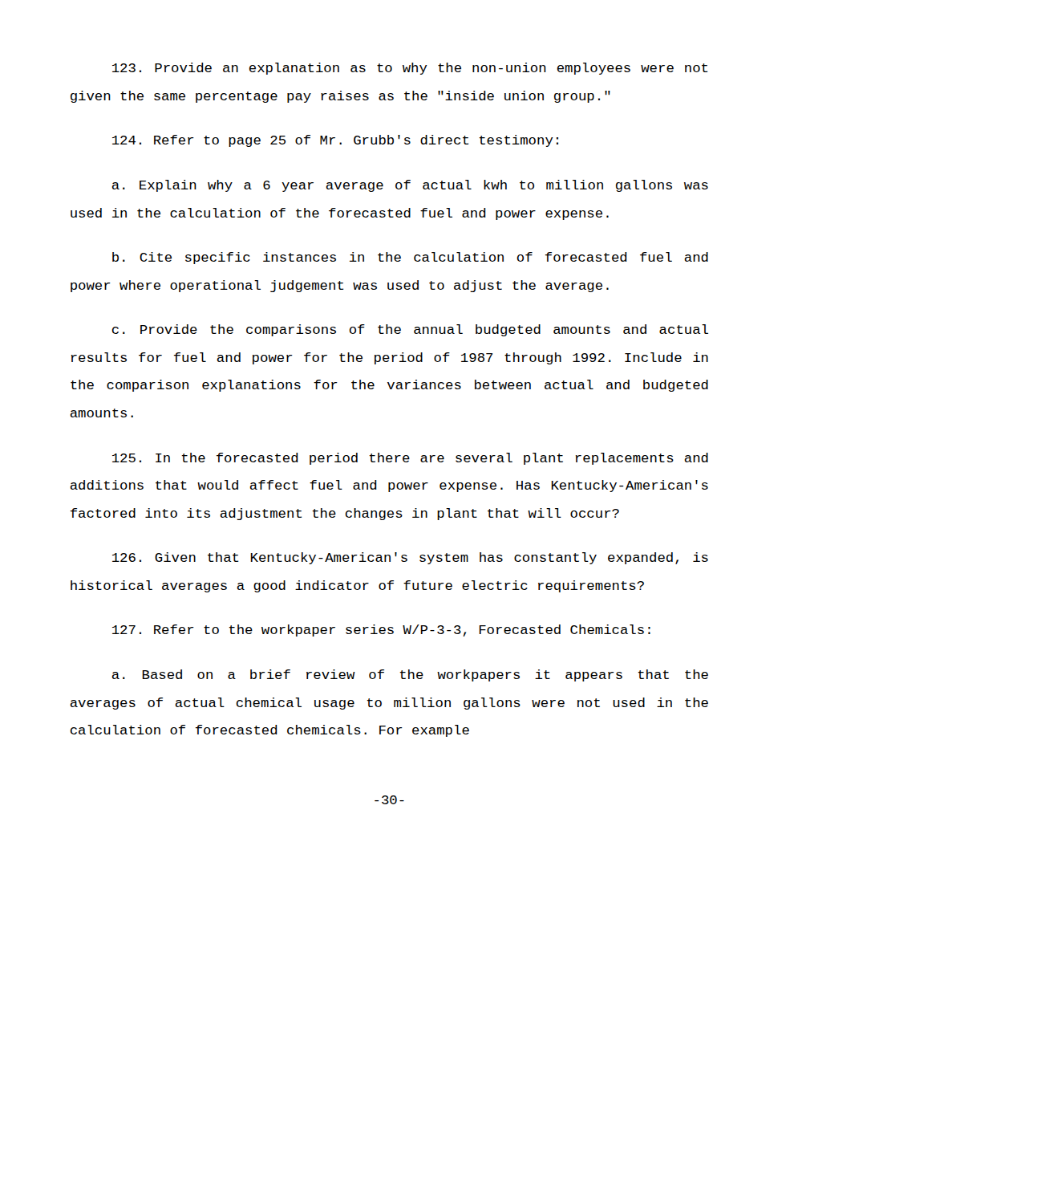123. Provide an explanation as to why the non-union employees were not given the same percentage pay raises as the "inside union group."
124. Refer to page 25 of Mr. Grubb's direct testimony:
a. Explain why a 6 year average of actual kwh to million gallons was used in the calculation of the forecasted fuel and power expense.
b. Cite specific instances in the calculation of forecasted fuel and power where operational judgement was used to adjust the average.
c. Provide the comparisons of the annual budgeted amounts and actual results for fuel and power for the period of 1987 through 1992. Include in the comparison explanations for the variances between actual and budgeted amounts.
125. In the forecasted period there are several plant replacements and additions that would affect fuel and power expense. Has Kentucky-American's factored into its adjustment the changes in plant that will occur?
126. Given that Kentucky-American's system has constantly expanded, is historical averages a good indicator of future electric requirements?
127. Refer to the workpaper series W/P-3-3, Forecasted Chemicals:
a. Based on a brief review of the workpapers it appears that the averages of actual chemical usage to million gallons were not used in the calculation of forecasted chemicals. For example
-30-